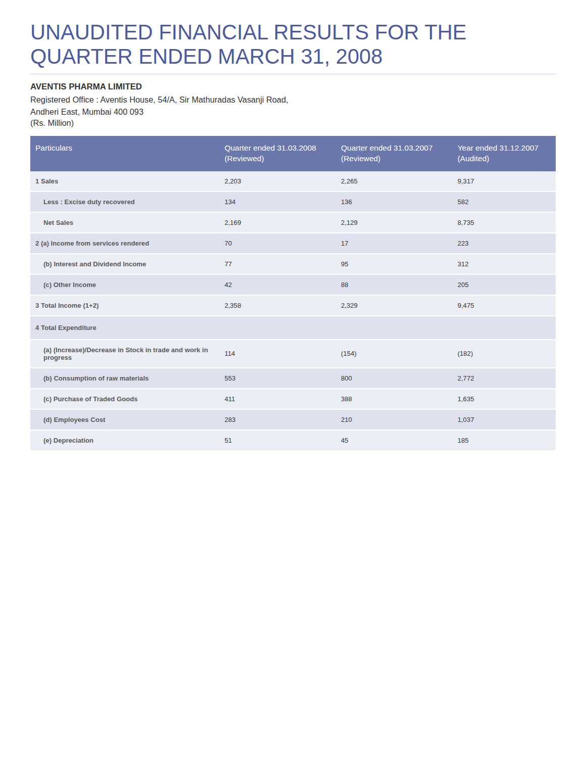UNAUDITED FINANCIAL RESULTS FOR THE QUARTER ENDED MARCH 31, 2008
AVENTIS PHARMA LIMITED
Registered Office : Aventis House, 54/A, Sir Mathuradas Vasanji Road,
Andheri East, Mumbai 400 093
(Rs. Million)
| Particulars | Quarter ended 31.03.2008 (Reviewed) | Quarter ended 31.03.2007 (Reviewed) | Year ended 31.12.2007 (Audited) |
| --- | --- | --- | --- |
| 1 Sales | 2,203 | 2,265 | 9,317 |
| Less : Excise duty recovered | 134 | 136 | 582 |
| Net Sales | 2,169 | 2,129 | 8,735 |
| 2 (a) Income from services rendered | 70 | 17 | 223 |
| (b) Interest and Dividend Income | 77 | 95 | 312 |
| (c) Other Income | 42 | 88 | 205 |
| 3 Total Income (1+2) | 2,358 | 2,329 | 9,475 |
| 4 Total Expenditure | | | |
| (a) (Increase)/Decrease in Stock in trade and work in progress | 114 | (154) | (182) |
| (b) Consumption of raw materials | 553 | 800 | 2,772 |
| (c) Purchase of Traded Goods | 411 | 388 | 1,635 |
| (d) Employees Cost | 283 | 210 | 1,037 |
| (e) Depreciation | 51 | 45 | 185 |